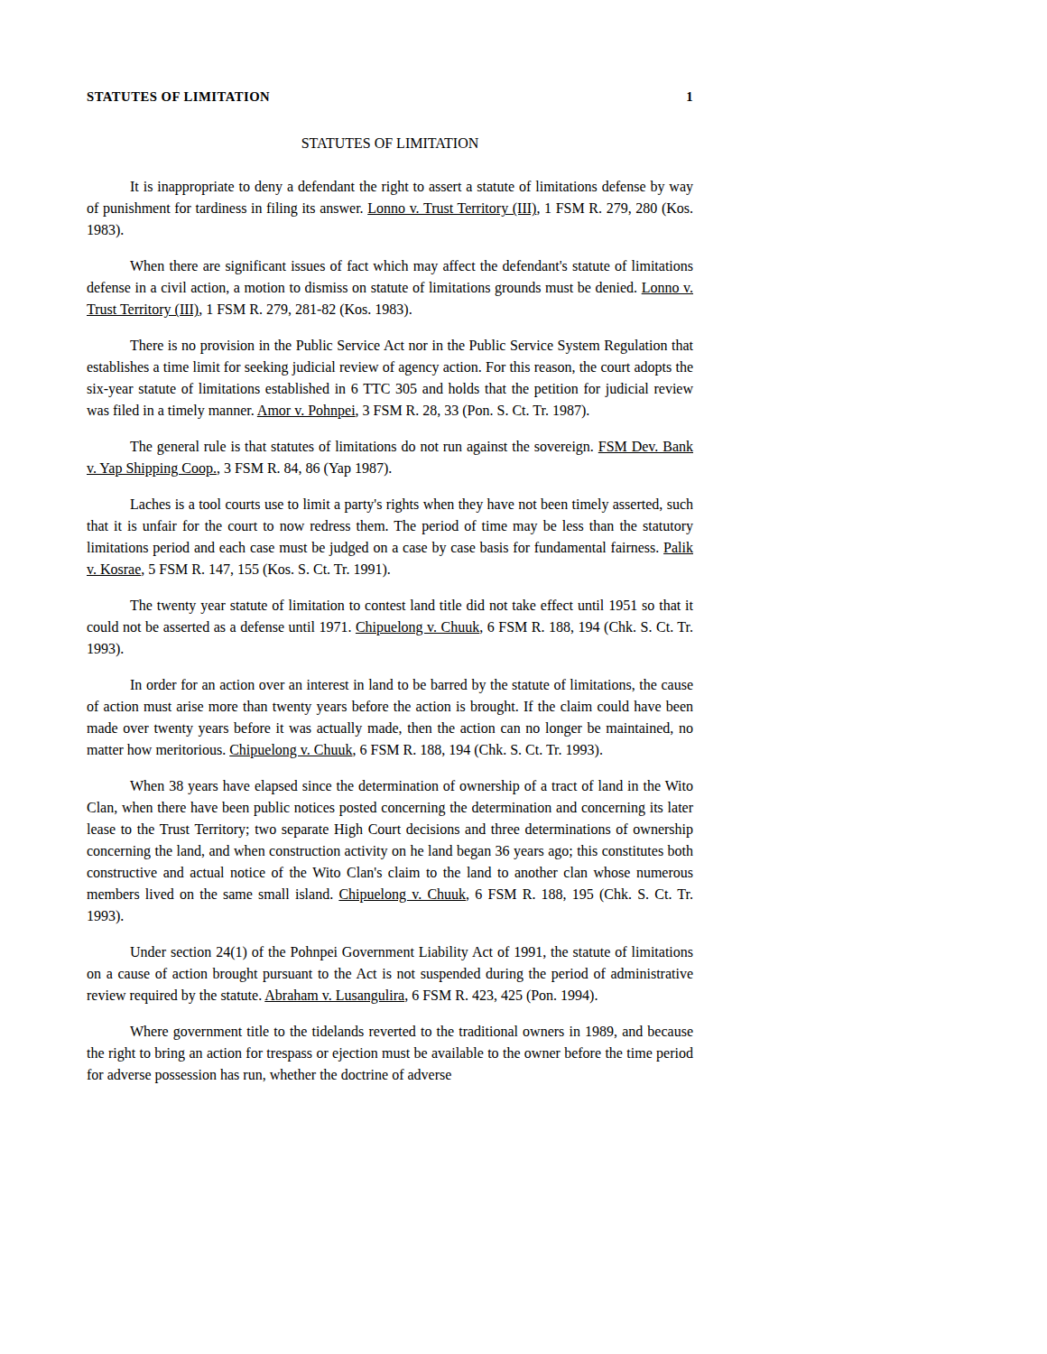STATUTES OF LIMITATION 1
STATUTES OF LIMITATION
It is inappropriate to deny a defendant the right to assert a statute of limitations defense by way of punishment for tardiness in filing its answer. Lonno v. Trust Territory (III), 1 FSM R. 279, 280 (Kos. 1983).
When there are significant issues of fact which may affect the defendant's statute of limitations defense in a civil action, a motion to dismiss on statute of limitations grounds must be denied. Lonno v. Trust Territory (III), 1 FSM R. 279, 281-82 (Kos. 1983).
There is no provision in the Public Service Act nor in the Public Service System Regulation that establishes a time limit for seeking judicial review of agency action. For this reason, the court adopts the six-year statute of limitations established in 6 TTC 305 and holds that the petition for judicial review was filed in a timely manner. Amor v. Pohnpei, 3 FSM R. 28, 33 (Pon. S. Ct. Tr. 1987).
The general rule is that statutes of limitations do not run against the sovereign. FSM Dev. Bank v. Yap Shipping Coop., 3 FSM R. 84, 86 (Yap 1987).
Laches is a tool courts use to limit a party's rights when they have not been timely asserted, such that it is unfair for the court to now redress them. The period of time may be less than the statutory limitations period and each case must be judged on a case by case basis for fundamental fairness. Palik v. Kosrae, 5 FSM R. 147, 155 (Kos. S. Ct. Tr. 1991).
The twenty year statute of limitation to contest land title did not take effect until 1951 so that it could not be asserted as a defense until 1971. Chipuelong v. Chuuk, 6 FSM R. 188, 194 (Chk. S. Ct. Tr. 1993).
In order for an action over an interest in land to be barred by the statute of limitations, the cause of action must arise more than twenty years before the action is brought. If the claim could have been made over twenty years before it was actually made, then the action can no longer be maintained, no matter how meritorious. Chipuelong v. Chuuk, 6 FSM R. 188, 194 (Chk. S. Ct. Tr. 1993).
When 38 years have elapsed since the determination of ownership of a tract of land in the Wito Clan, when there have been public notices posted concerning the determination and concerning its later lease to the Trust Territory; two separate High Court decisions and three determinations of ownership concerning the land, and when construction activity on he land began 36 years ago; this constitutes both constructive and actual notice of the Wito Clan's claim to the land to another clan whose numerous members lived on the same small island. Chipuelong v. Chuuk, 6 FSM R. 188, 195 (Chk. S. Ct. Tr. 1993).
Under section 24(1) of the Pohnpei Government Liability Act of 1991, the statute of limitations on a cause of action brought pursuant to the Act is not suspended during the period of administrative review required by the statute. Abraham v. Lusangulira, 6 FSM R. 423, 425 (Pon. 1994).
Where government title to the tidelands reverted to the traditional owners in 1989, and because the right to bring an action for trespass or ejection must be available to the owner before the time period for adverse possession has run, whether the doctrine of adverse